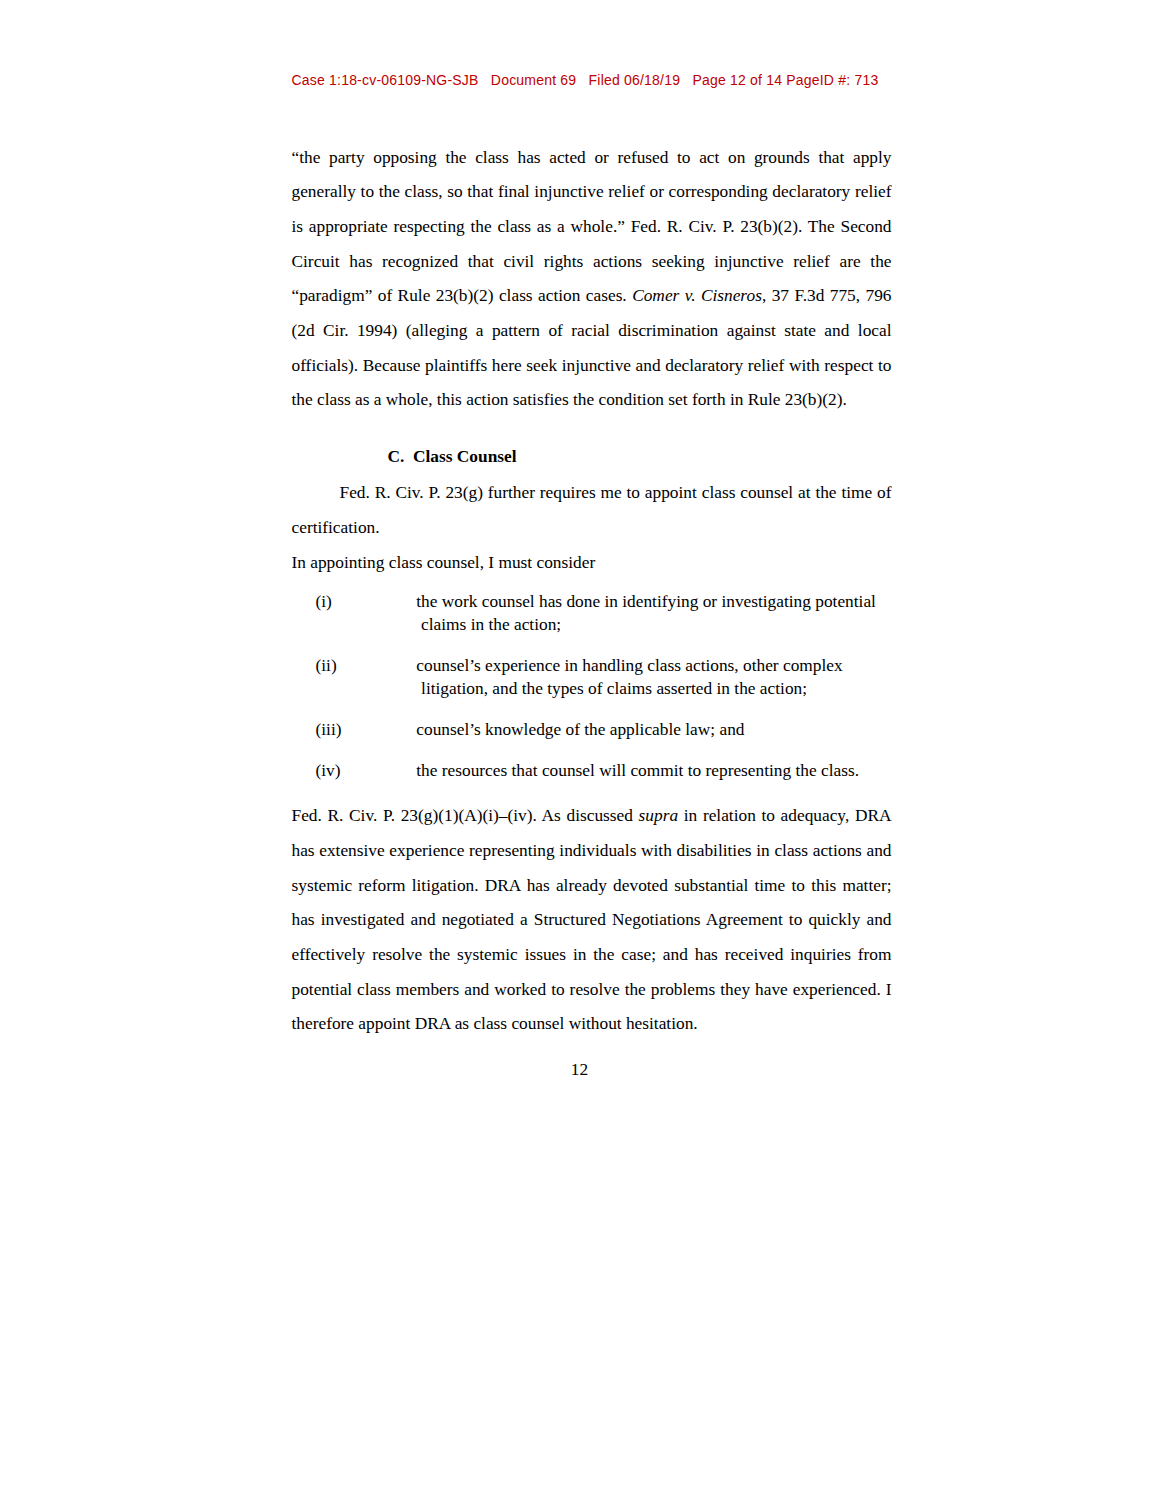Case 1:18-cv-06109-NG-SJB Document 69 Filed 06/18/19 Page 12 of 14 PageID #: 713
“the party opposing the class has acted or refused to act on grounds that apply generally to the class, so that final injunctive relief or corresponding declaratory relief is appropriate respecting the class as a whole.” Fed. R. Civ. P. 23(b)(2). The Second Circuit has recognized that civil rights actions seeking injunctive relief are the “paradigm” of Rule 23(b)(2) class action cases. Comer v. Cisneros, 37 F.3d 775, 796 (2d Cir. 1994) (alleging a pattern of racial discrimination against state and local officials). Because plaintiffs here seek injunctive and declaratory relief with respect to the class as a whole, this action satisfies the condition set forth in Rule 23(b)(2).
C. Class Counsel
Fed. R. Civ. P. 23(g) further requires me to appoint class counsel at the time of certification.
In appointing class counsel, I must consider
(i) the work counsel has done in identifying or investigating potential claims in the action;
(ii) counsel’s experience in handling class actions, other complex litigation, and the types of claims asserted in the action;
(iii) counsel’s knowledge of the applicable law; and
(iv) the resources that counsel will commit to representing the class.
Fed. R. Civ. P. 23(g)(1)(A)(i)–(iv). As discussed supra in relation to adequacy, DRA has extensive experience representing individuals with disabilities in class actions and systemic reform litigation. DRA has already devoted substantial time to this matter; has investigated and negotiated a Structured Negotiations Agreement to quickly and effectively resolve the systemic issues in the case; and has received inquiries from potential class members and worked to resolve the problems they have experienced. I therefore appoint DRA as class counsel without hesitation.
12